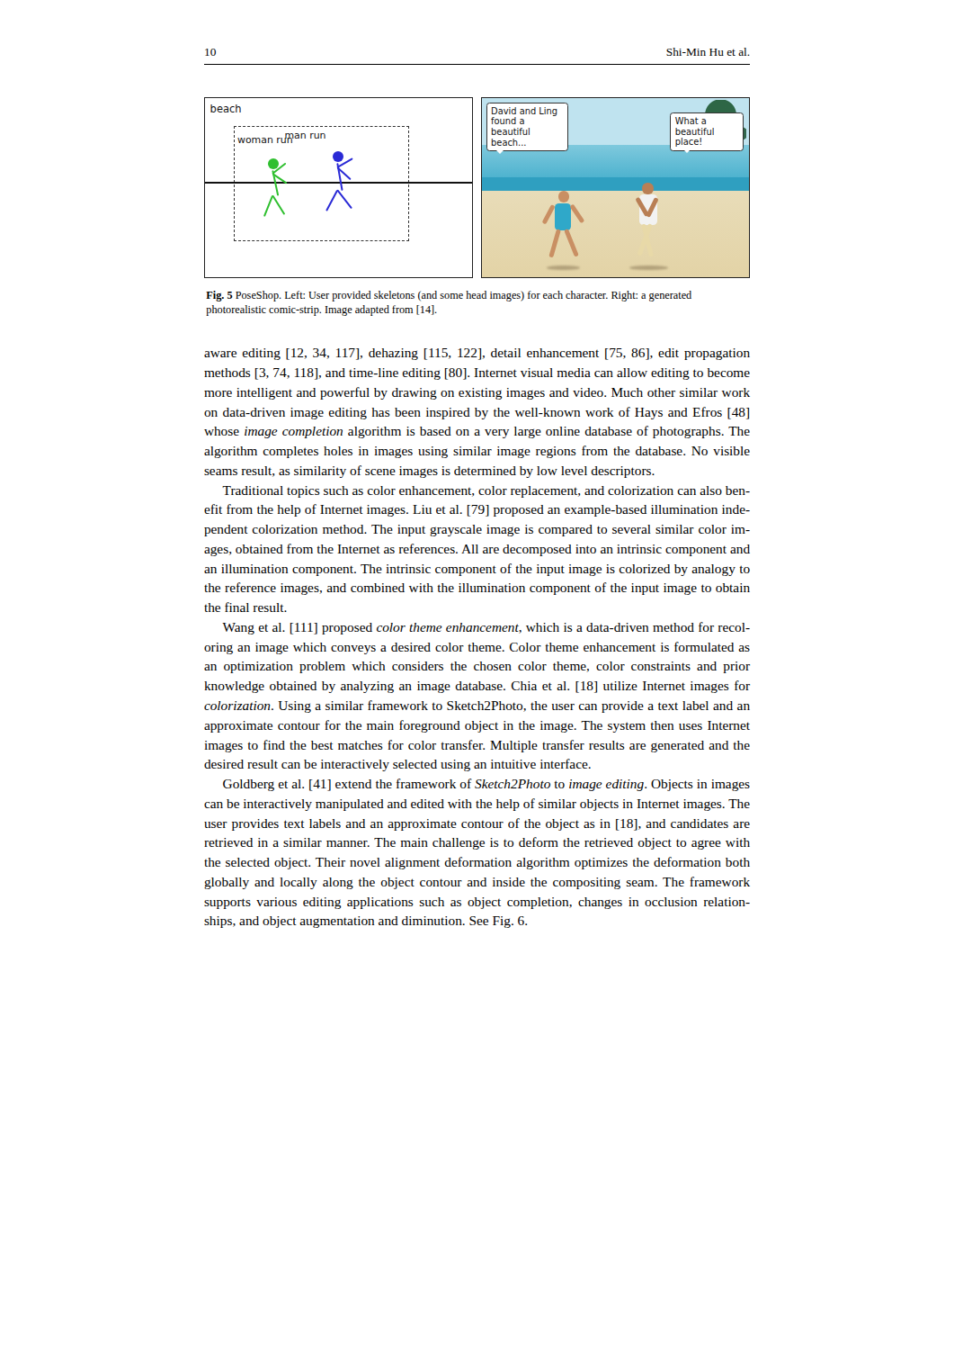10 Shi-Min Hu et al.
beach
woman run man run
David and Ling found a beautiful beach...
What a beautiful place!
Fig. 5 PoseShop. Left: User provided skeletons (and some head images) for each character. Right: a generated photorealistic comic-strip. Image adapted from [14].
aware editing [12, 34, 117], dehazing [115, 122], detail enhancement [75, 86], edit propagation methods [3, 74, 118], and time-line editing [80]. Internet visual media can allow editing to become more intelligent and powerful by drawing on existing images and video. Much other similar work on data-driven image editing has been inspired by the well-known work of Hays and Efros [48] whose image completion algorithm is based on a very large online database of photographs. The algorithm completes holes in images using similar image regions from the database. No visible seams result, as similarity of scene images is determined by low level descriptors.
Traditional topics such as color enhancement, color replacement, and colorization can also benefit from the help of Internet images. Liu et al. [79] proposed an example-based illumination independent colorization method. The input grayscale image is compared to several similar color images, obtained from the Internet as references. All are decomposed into an intrinsic component and an illumination component. The intrinsic component of the input image is colorized by analogy to the reference images, and combined with the illumination component of the input image to obtain the final result.
Wang et al. [111] proposed color theme enhancement, which is a data-driven method for recoloring an image which conveys a desired color theme. Color theme enhancement is formulated as an optimization problem which considers the chosen color theme, color constraints and prior knowledge obtained by analyzing an image database. Chia et al. [18] utilize Internet images for colorization. Using a similar framework to Sketch2Photo, the user can provide a text label and an approximate contour for the main foreground object in the image. The system then uses Internet images to find the best matches for color transfer. Multiple transfer results are generated and the desired result can be interactively selected using an intuitive interface.
Goldberg et al. [41] extend the framework of Sketch2Photo to image editing. Objects in images can be interactively manipulated and edited with the help of similar objects in Internet images. The user provides text labels and an approximate contour of the object as in [18], and candidates are retrieved in a similar manner. The main challenge is to deform the retrieved object to agree with the selected object. Their novel alignment deformation algorithm optimizes the deformation both globally and locally along the object contour and inside the compositing seam. The framework supports various editing applications such as object completion, changes in occlusion relationships, and object augmentation and diminution. See Fig. 6.